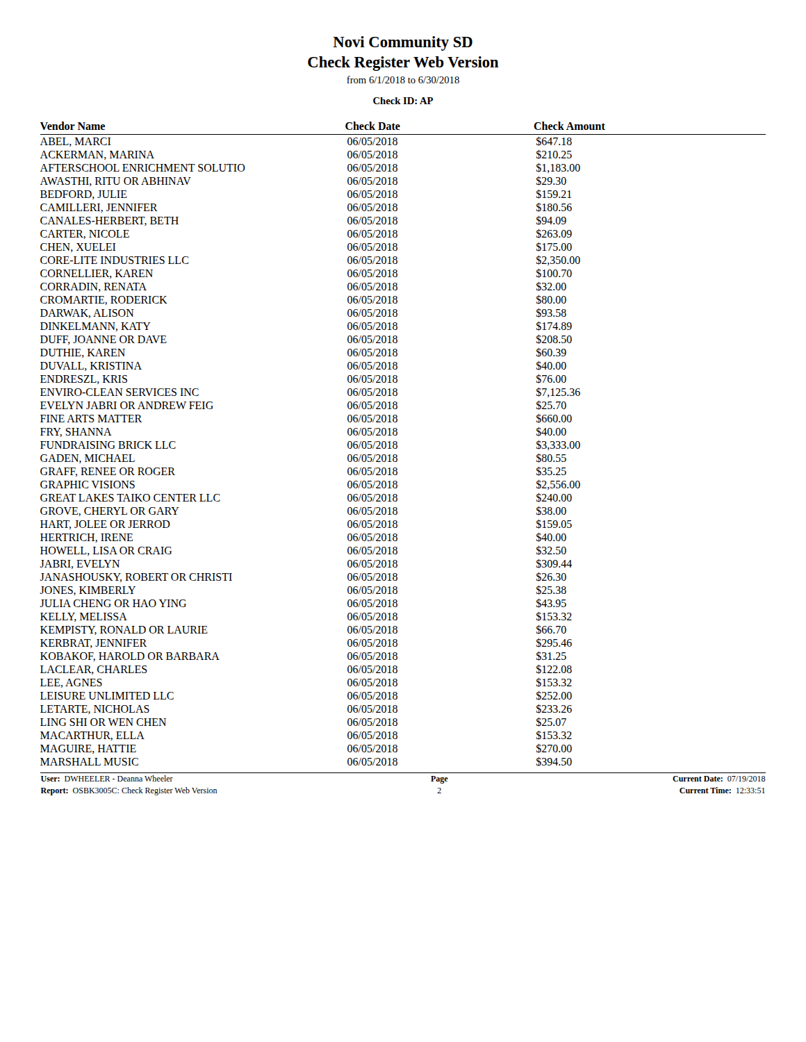Novi Community SD
Check Register Web Version
from 6/1/2018 to 6/30/2018
Check ID: AP
| Vendor Name | Check Date | Check Amount |
| --- | --- | --- |
| ABEL, MARCI | 06/05/2018 | $647.18 |
| ACKERMAN, MARINA | 06/05/2018 | $210.25 |
| AFTERSCHOOL ENRICHMENT SOLUTIO | 06/05/2018 | $1,183.00 |
| AWASTHI, RITU OR ABHINAV | 06/05/2018 | $29.30 |
| BEDFORD, JULIE | 06/05/2018 | $159.21 |
| CAMILLERI, JENNIFER | 06/05/2018 | $180.56 |
| CANALES-HERBERT, BETH | 06/05/2018 | $94.09 |
| CARTER, NICOLE | 06/05/2018 | $263.09 |
| CHEN, XUELEI | 06/05/2018 | $175.00 |
| CORE-LITE INDUSTRIES LLC | 06/05/2018 | $2,350.00 |
| CORNELLIER, KAREN | 06/05/2018 | $100.70 |
| CORRADIN, RENATA | 06/05/2018 | $32.00 |
| CROMARTIE, RODERICK | 06/05/2018 | $80.00 |
| DARWAK, ALISON | 06/05/2018 | $93.58 |
| DINKELMANN, KATY | 06/05/2018 | $174.89 |
| DUFF, JOANNE OR DAVE | 06/05/2018 | $208.50 |
| DUTHIE, KAREN | 06/05/2018 | $60.39 |
| DUVALL, KRISTINA | 06/05/2018 | $40.00 |
| ENDRESZL, KRIS | 06/05/2018 | $76.00 |
| ENVIRO-CLEAN SERVICES INC | 06/05/2018 | $7,125.36 |
| EVELYN JABRI OR ANDREW FEIG | 06/05/2018 | $25.70 |
| FINE ARTS MATTER | 06/05/2018 | $660.00 |
| FRY, SHANNA | 06/05/2018 | $40.00 |
| FUNDRAISING BRICK LLC | 06/05/2018 | $3,333.00 |
| GADEN, MICHAEL | 06/05/2018 | $80.55 |
| GRAFF, RENEE OR ROGER | 06/05/2018 | $35.25 |
| GRAPHIC VISIONS | 06/05/2018 | $2,556.00 |
| GREAT LAKES TAIKO CENTER LLC | 06/05/2018 | $240.00 |
| GROVE, CHERYL OR GARY | 06/05/2018 | $38.00 |
| HART, JOLEE OR JERROD | 06/05/2018 | $159.05 |
| HERTRICH, IRENE | 06/05/2018 | $40.00 |
| HOWELL, LISA OR CRAIG | 06/05/2018 | $32.50 |
| JABRI, EVELYN | 06/05/2018 | $309.44 |
| JANASHOUSKY, ROBERT OR CHRISTI | 06/05/2018 | $26.30 |
| JONES, KIMBERLY | 06/05/2018 | $25.38 |
| JULIA CHENG OR HAO YING | 06/05/2018 | $43.95 |
| KELLY, MELISSA | 06/05/2018 | $153.32 |
| KEMPISTY, RONALD OR LAURIE | 06/05/2018 | $66.70 |
| KERBRAT, JENNIFER | 06/05/2018 | $295.46 |
| KOBAKOF, HAROLD OR BARBARA | 06/05/2018 | $31.25 |
| LACLEAR, CHARLES | 06/05/2018 | $122.08 |
| LEE, AGNES | 06/05/2018 | $153.32 |
| LEISURE UNLIMITED LLC | 06/05/2018 | $252.00 |
| LETARTE, NICHOLAS | 06/05/2018 | $233.26 |
| LING SHI OR WEN CHEN | 06/05/2018 | $25.07 |
| MACARTHUR, ELLA | 06/05/2018 | $153.32 |
| MAGUIRE, HATTIE | 06/05/2018 | $270.00 |
| MARSHALL MUSIC | 06/05/2018 | $394.50 |
| User: DWHEELER - Deanna Wheeler | Page | Current Date: 07/19/2018 |
| Report: OSBK3005C: Check Register Web Version | 2 | Current Time: 12:33:51 |